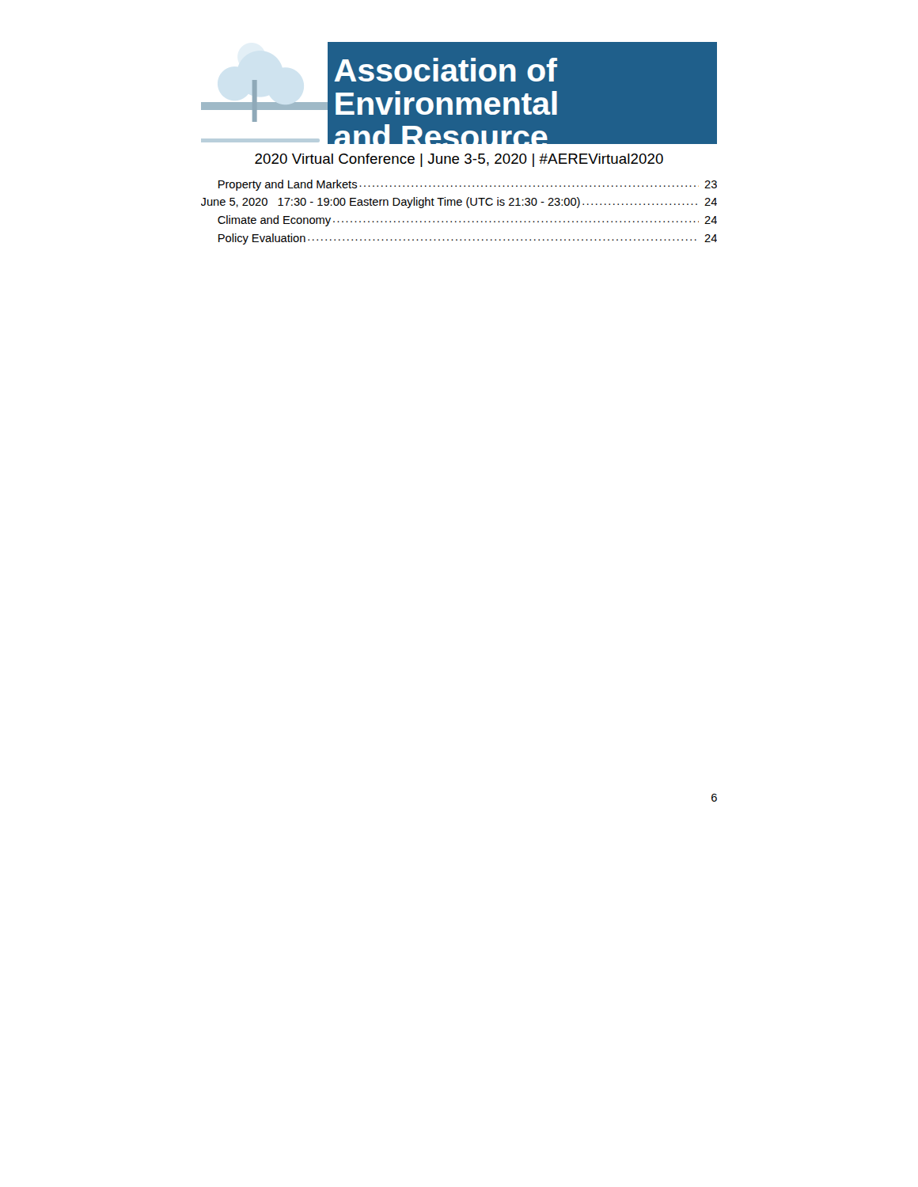Association of Environmental and Resource Economists
2020 Virtual Conference | June 3-5, 2020 | #AEREVirtual2020
Property and Land Markets ........................................................................................................................................... 23
June 5, 2020 17:30 - 19:00 Eastern Daylight Time (UTC is 21:30 - 23:00) ............................................................................ 24
Climate and Economy ............................................................................................................................................... 24
Policy Evaluation ....................................................................................................................................................... 24
6